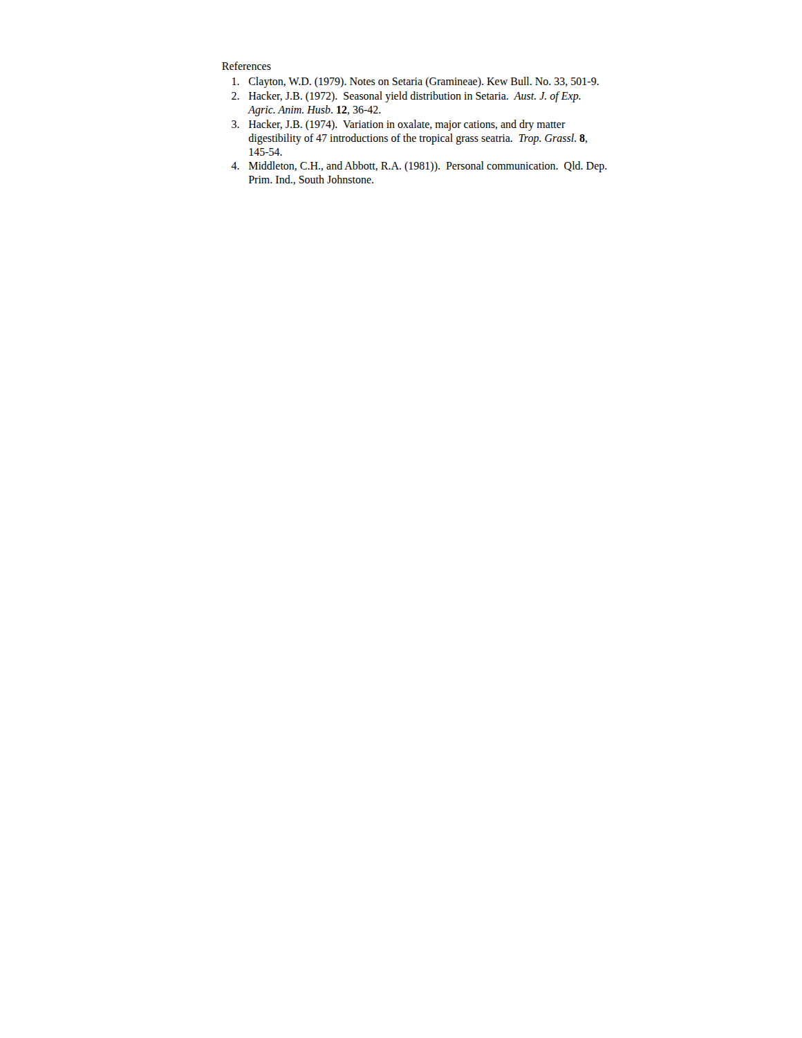References
Clayton, W.D. (1979). Notes on Setaria (Gramineae). Kew Bull. No. 33, 501-9.
Hacker, J.B. (1972). Seasonal yield distribution in Setaria. Aust. J. of Exp. Agric. Anim. Husb. 12, 36-42.
Hacker, J.B. (1974). Variation in oxalate, major cations, and dry matter digestibility of 47 introductions of the tropical grass seatria. Trop. Grassl. 8, 145-54.
Middleton, C.H., and Abbott, R.A. (1981)). Personal communication. Qld. Dep. Prim. Ind., South Johnstone.